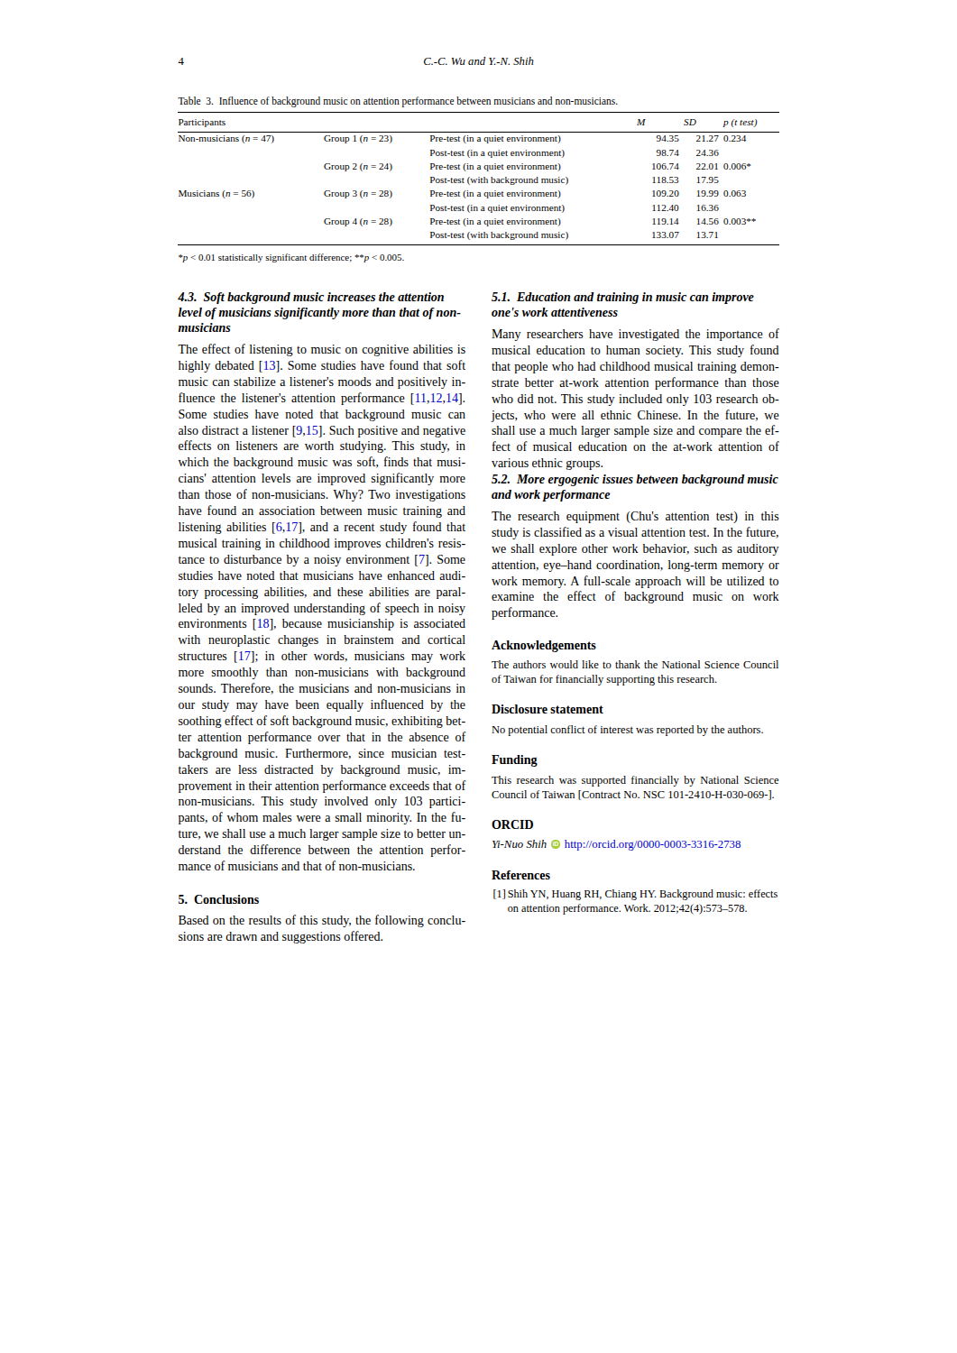4
C.-C. Wu and Y.-N. Shih
Table 3. Influence of background music on attention performance between musicians and non-musicians.
| Participants | M | SD | p ( t test) |
| --- | --- | --- | --- |
| Non-musicians ( n = 47) | Group 1 ( n = 23) | Pre-test (in a quiet environment) | 94.35 | 21.27 | 0.234 |
| Post-test (in a quiet environment) | 98.74 | 24.36 |
| Group 2 ( n = 24) | Pre-test (in a quiet environment) | 106.74 | 22.01 | 0.006* |
| Post-test (with background music) | 118.53 | 17.95 |
| Musicians ( n = 56) | Group 3 ( n = 28) | Pre-test (in a quiet environment) | 109.20 | 19.99 | 0.063 |
| Post-test (in a quiet environment) | 112.40 | 16.36 |
| Group 4 ( n = 28) | Pre-test (in a quiet environment) | 119.14 | 14.56 | 0.003** |
| Post-test (with background music) | 133.07 | 13.71 |
*p < 0.01 statistically significant difference; **p < 0.005.
4.3. Soft background music increases the attention level of musicians significantly more than that of non-musicians
The effect of listening to music on cognitive abilities is highly debated [13]. Some studies have found that soft music can stabilize a listener's moods and positively influence the listener's attention performance [11,12,14]. Some studies have noted that background music can also distract a listener [9,15]. Such positive and negative effects on listeners are worth studying. This study, in which the background music was soft, finds that musicians' attention levels are improved significantly more than those of non-musicians. Why? Two investigations have found an association between music training and listening abilities [6,17], and a recent study found that musical training in childhood improves children's resistance to disturbance by a noisy environment [7]. Some studies have noted that musicians have enhanced auditory processing abilities, and these abilities are paralleled by an improved understanding of speech in noisy environments [18], because musicianship is associated with neuroplastic changes in brainstem and cortical structures [17]; in other words, musicians may work more smoothly than non-musicians with background sounds. Therefore, the musicians and non-musicians in our study may have been equally influenced by the soothing effect of soft background music, exhibiting better attention performance over that in the absence of background music. Furthermore, since musician test-takers are less distracted by background music, improvement in their attention performance exceeds that of non-musicians. This study involved only 103 participants, of whom males were a small minority. In the future, we shall use a much larger sample size to better understand the difference between the attention performance of musicians and that of non-musicians.
5. Conclusions
Based on the results of this study, the following conclusions are drawn and suggestions offered.
5.1. Education and training in music can improve one's work attentiveness
Many researchers have investigated the importance of musical education to human society. This study found that people who had childhood musical training demonstrate better at-work attention performance than those who did not. This study included only 103 research objects, who were all ethnic Chinese. In the future, we shall use a much larger sample size and compare the effect of musical education on the at-work attention of various ethnic groups.
5.2. More ergogenic issues between background music and work performance
The research equipment (Chu's attention test) in this study is classified as a visual attention test. In the future, we shall explore other work behavior, such as auditory attention, eye–hand coordination, long-term memory or work memory. A full-scale approach will be utilized to examine the effect of background music on work performance.
Acknowledgements
The authors would like to thank the National Science Council of Taiwan for financially supporting this research.
Disclosure statement
No potential conflict of interest was reported by the authors.
Funding
This research was supported financially by National Science Council of Taiwan [Contract No. NSC 101-2410-H-030-069-].
ORCID
Yi-Nuo Shih http://orcid.org/0000-0003-3316-2738
References
[1] Shih YN, Huang RH, Chiang HY. Background music: effects on attention performance. Work. 2012;42(4):573–578.